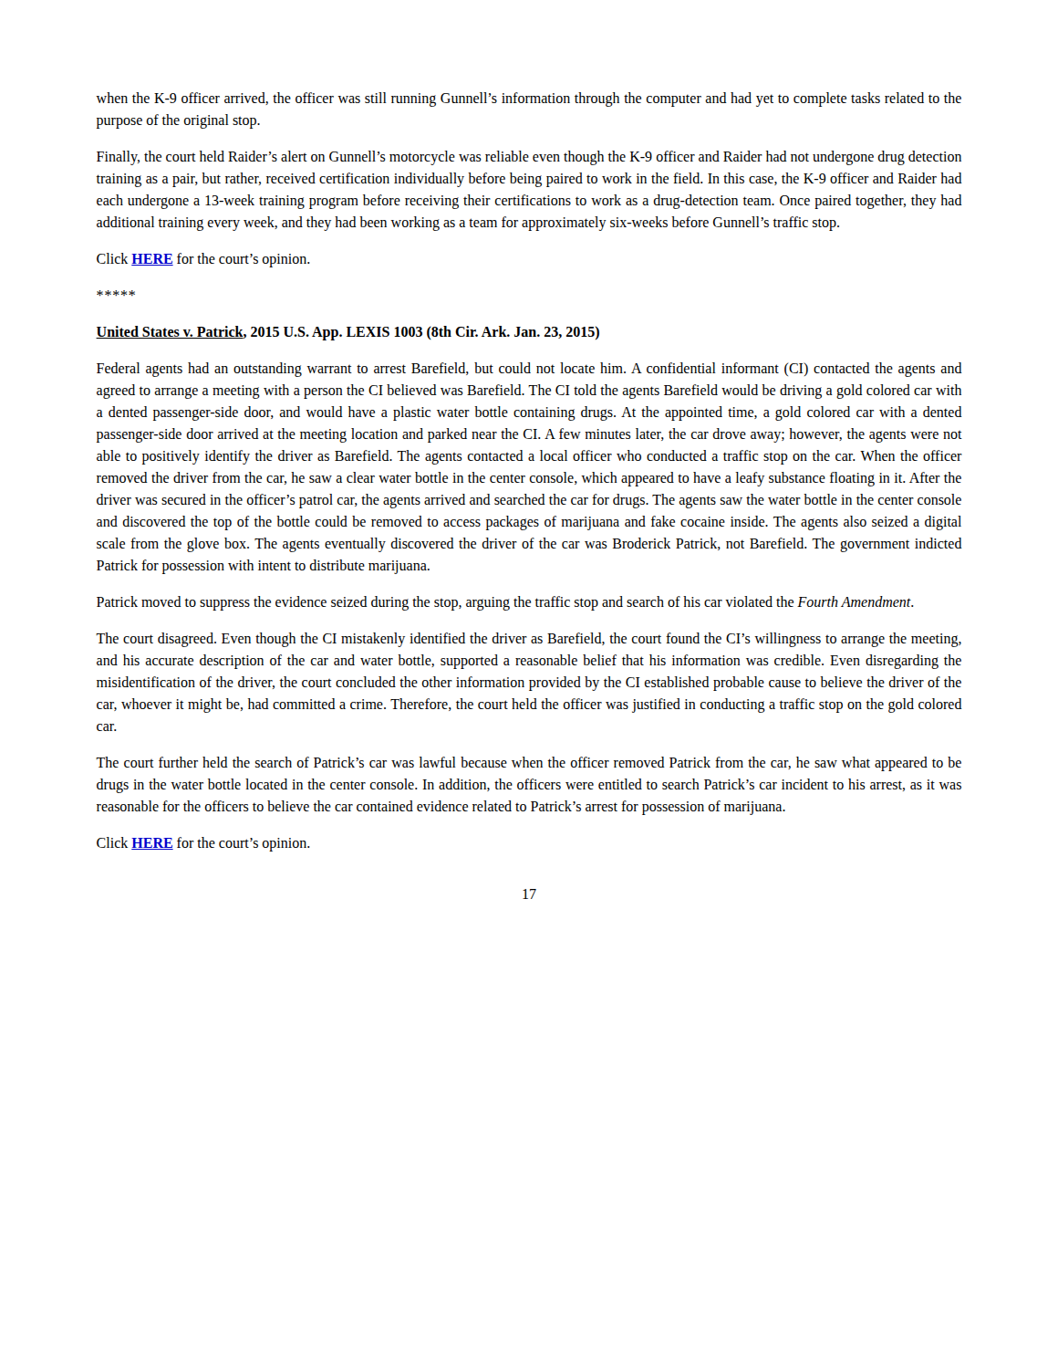when the K-9 officer arrived, the officer was still running Gunnell’s information through the computer and had yet to complete tasks related to the purpose of the original stop.
Finally, the court held Raider’s alert on Gunnell’s motorcycle was reliable even though the K-9 officer and Raider had not undergone drug detection training as a pair, but rather, received certification individually before being paired to work in the field. In this case, the K-9 officer and Raider had each undergone a 13-week training program before receiving their certifications to work as a drug-detection team. Once paired together, they had additional training every week, and they had been working as a team for approximately six-weeks before Gunnell’s traffic stop.
Click HERE for the court’s opinion.
*****
United States v. Patrick, 2015 U.S. App. LEXIS 1003 (8th Cir. Ark. Jan. 23, 2015)
Federal agents had an outstanding warrant to arrest Barefield, but could not locate him. A confidential informant (CI) contacted the agents and agreed to arrange a meeting with a person the CI believed was Barefield. The CI told the agents Barefield would be driving a gold colored car with a dented passenger-side door, and would have a plastic water bottle containing drugs. At the appointed time, a gold colored car with a dented passenger-side door arrived at the meeting location and parked near the CI. A few minutes later, the car drove away; however, the agents were not able to positively identify the driver as Barefield. The agents contacted a local officer who conducted a traffic stop on the car. When the officer removed the driver from the car, he saw a clear water bottle in the center console, which appeared to have a leafy substance floating in it. After the driver was secured in the officer’s patrol car, the agents arrived and searched the car for drugs. The agents saw the water bottle in the center console and discovered the top of the bottle could be removed to access packages of marijuana and fake cocaine inside. The agents also seized a digital scale from the glove box. The agents eventually discovered the driver of the car was Broderick Patrick, not Barefield. The government indicted Patrick for possession with intent to distribute marijuana.
Patrick moved to suppress the evidence seized during the stop, arguing the traffic stop and search of his car violated the Fourth Amendment.
The court disagreed. Even though the CI mistakenly identified the driver as Barefield, the court found the CI’s willingness to arrange the meeting, and his accurate description of the car and water bottle, supported a reasonable belief that his information was credible. Even disregarding the misidentification of the driver, the court concluded the other information provided by the CI established probable cause to believe the driver of the car, whoever it might be, had committed a crime. Therefore, the court held the officer was justified in conducting a traffic stop on the gold colored car.
The court further held the search of Patrick’s car was lawful because when the officer removed Patrick from the car, he saw what appeared to be drugs in the water bottle located in the center console. In addition, the officers were entitled to search Patrick’s car incident to his arrest, as it was reasonable for the officers to believe the car contained evidence related to Patrick’s arrest for possession of marijuana.
Click HERE for the court’s opinion.
17